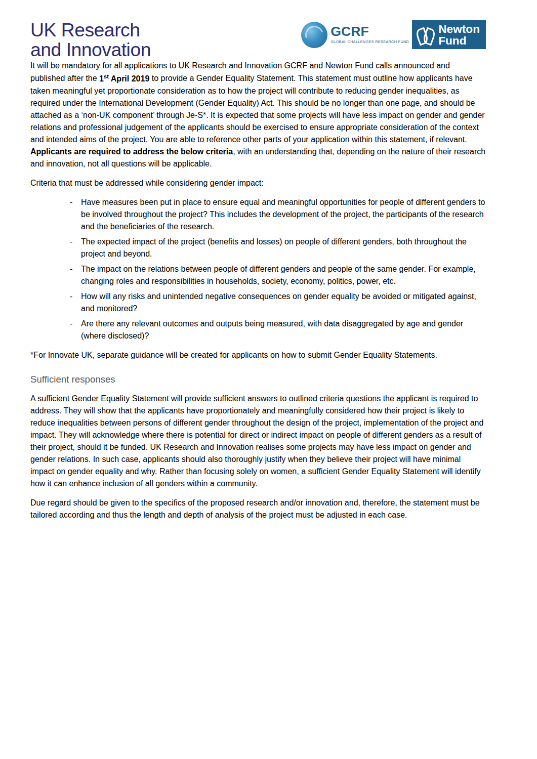UK Research
and Innovation
GCRF
Global Challenges Research Fund
Newton Fund
It will be mandatory for all applications to UK Research and Innovation GCRF and Newton Fund calls announced and published after the 1st April 2019 to provide a Gender Equality Statement. This statement must outline how applicants have taken meaningful yet proportionate consideration as to how the project will contribute to reducing gender inequalities, as required under the International Development (Gender Equality) Act. This should be no longer than one page, and should be attached as a ‘non-UK component’ through Je-S*. It is expected that some projects will have less impact on gender and gender relations and professional judgement of the applicants should be exercised to ensure appropriate consideration of the context and intended aims of the project. You are able to reference other parts of your application within this statement, if relevant. Applicants are required to address the below criteria, with an understanding that, depending on the nature of their research and innovation, not all questions will be applicable.
Criteria that must be addressed while considering gender impact:
Have measures been put in place to ensure equal and meaningful opportunities for people of different genders to be involved throughout the project? This includes the development of the project, the participants of the research and the beneficiaries of the research.
The expected impact of the project (benefits and losses) on people of different genders, both throughout the project and beyond.
The impact on the relations between people of different genders and people of the same gender. For example, changing roles and responsibilities in households, society, economy, politics, power, etc.
How will any risks and unintended negative consequences on gender equality be avoided or mitigated against, and monitored?
Are there any relevant outcomes and outputs being measured, with data disaggregated by age and gender (where disclosed)?
*For Innovate UK, separate guidance will be created for applicants on how to submit Gender Equality Statements.
Sufficient responses
A sufficient Gender Equality Statement will provide sufficient answers to outlined criteria questions the applicant is required to address. They will show that the applicants have proportionately and meaningfully considered how their project is likely to reduce inequalities between persons of different gender throughout the design of the project, implementation of the project and impact. They will acknowledge where there is potential for direct or indirect impact on people of different genders as a result of their project, should it be funded. UK Research and Innovation realises some projects may have less impact on gender and gender relations. In such case, applicants should also thoroughly justify when they believe their project will have minimal impact on gender equality and why. Rather than focusing solely on women, a sufficient Gender Equality Statement will identify how it can enhance inclusion of all genders within a community.
Due regard should be given to the specifics of the proposed research and/or innovation and, therefore, the statement must be tailored according and thus the length and depth of analysis of the project must be adjusted in each case.